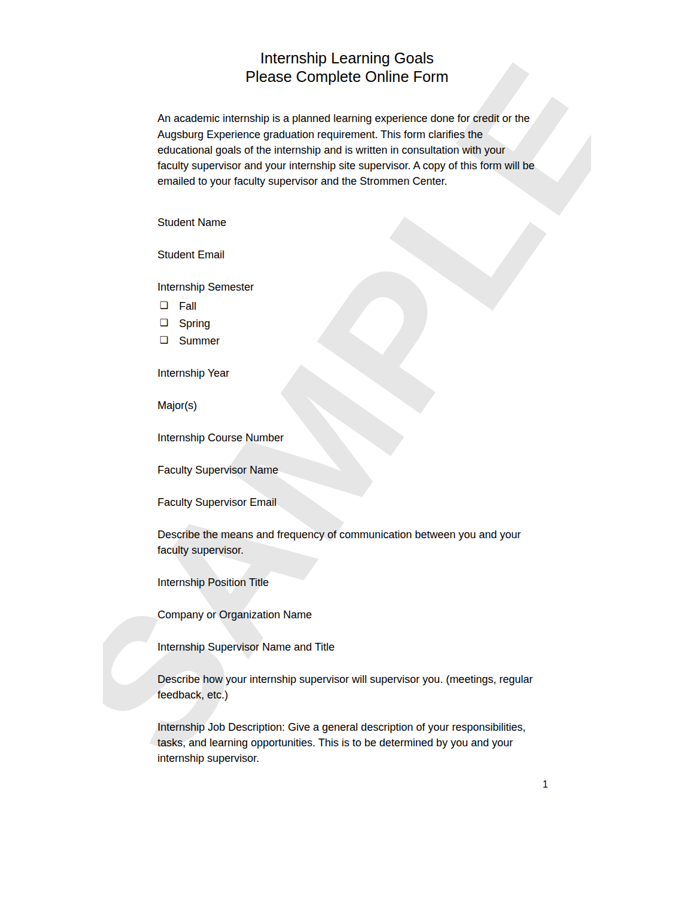SAMPLE
Internship Learning Goals
Please Complete Online Form
An academic internship is a planned learning experience done for credit or the Augsburg Experience graduation requirement. This form clarifies the educational goals of the internship and is written in consultation with your faculty supervisor and your internship site supervisor. A copy of this form will be emailed to your faculty supervisor and the Strommen Center.
Student Name
Student Email
Internship Semester
Fall
Spring
Summer
Internship Year
Major(s)
Internship Course Number
Faculty Supervisor Name
Faculty Supervisor Email
Describe the means and frequency of communication between you and your faculty supervisor.
Internship Position Title
Company or Organization Name
Internship Supervisor Name and Title
Describe how your internship supervisor will supervisor you. (meetings, regular feedback, etc.)
Internship Job Description: Give a general description of your responsibilities, tasks, and learning opportunities. This is to be determined by you and your internship supervisor.
1